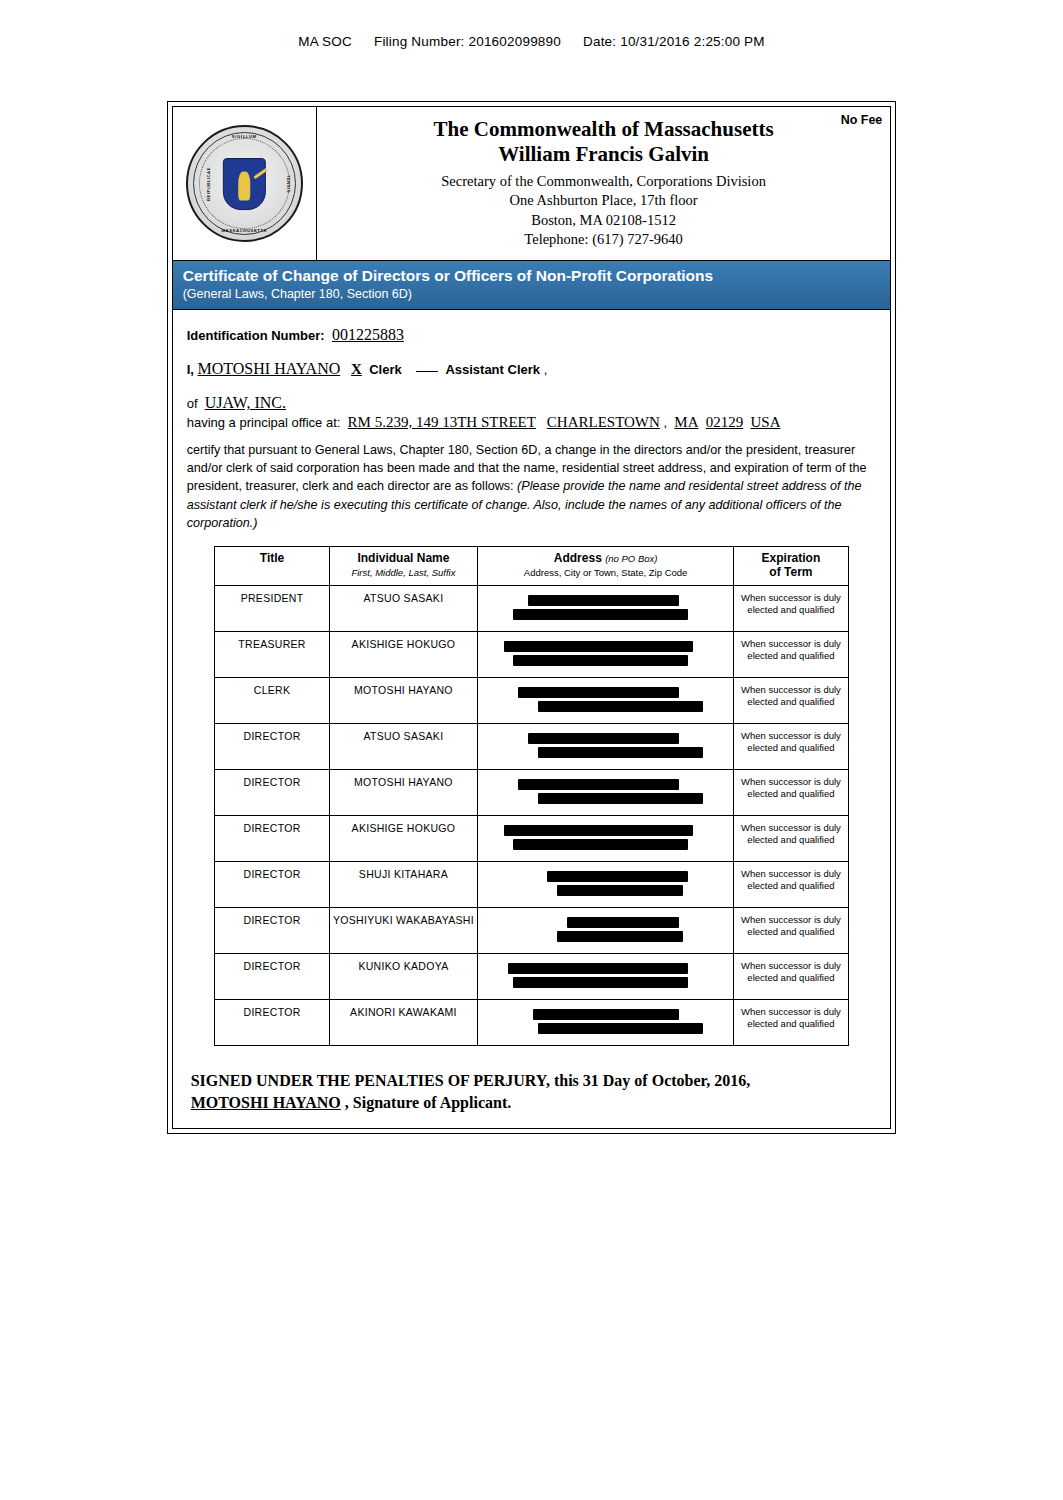MA SOC Filing Number: 201602099890 Date: 10/31/2016 2:25:00 PM
SIGILLUM
MASSACHUSETTS
REIPUBLICAE
TENSIS
No Fee
The Commonwealth of Massachusetts
William Francis Galvin
Secretary of the Commonwealth, Corporations Division
One Ashburton Place, 17th floor
Boston, MA 02108-1512
Telephone: (617) 727-9640
Certificate of Change of Directors or Officers of Non-Profit Corporations
(General Laws, Chapter 180, Section 6D)
Identification Number: 001225883
I, MOTOSHI HAYANO X Clerk Assistant Clerk ,
of UJAW, INC.
having a principal office at: RM 5.239, 149 13TH STREET CHARLESTOWN , MA 02129 USA
certify that pursuant to General Laws, Chapter 180, Section 6D, a change in the directors and/or the president, treasurer and/or clerk of said corporation has been made and that the name, residential street address, and expiration of term of the president, treasurer, clerk and each director are as follows: (Please provide the name and residental street address of the assistant clerk if he/she is executing this certificate of change. Also, include the names of any additional officers of the corporation.)
| Title | Individual Name First, Middle, Last, Suffix | Address (no PO Box) Address, City or Town, State, Zip Code | Expiration of Term |
| --- | --- | --- | --- |
| PRESIDENT | ATSUO SASAKI | | When successor is duly elected and qualified |
| TREASURER | AKISHIGE HOKUGO | | When successor is duly elected and qualified |
| CLERK | MOTOSHI HAYANO | | When successor is duly elected and qualified |
| DIRECTOR | ATSUO SASAKI | | When successor is duly elected and qualified |
| DIRECTOR | MOTOSHI HAYANO | | When successor is duly elected and qualified |
| DIRECTOR | AKISHIGE HOKUGO | | When successor is duly elected and qualified |
| DIRECTOR | SHUJI KITAHARA | | When successor is duly elected and qualified |
| DIRECTOR | YOSHIYUKI WAKABAYASHI | | When successor is duly elected and qualified |
| DIRECTOR | KUNIKO KADOYA | | When successor is duly elected and qualified |
| DIRECTOR | AKINORI KAWAKAMI | | When successor is duly elected and qualified |
SIGNED UNDER THE PENALTIES OF PERJURY, this 31 Day of October, 2016,
MOTOSHI HAYANO , Signature of Applicant.